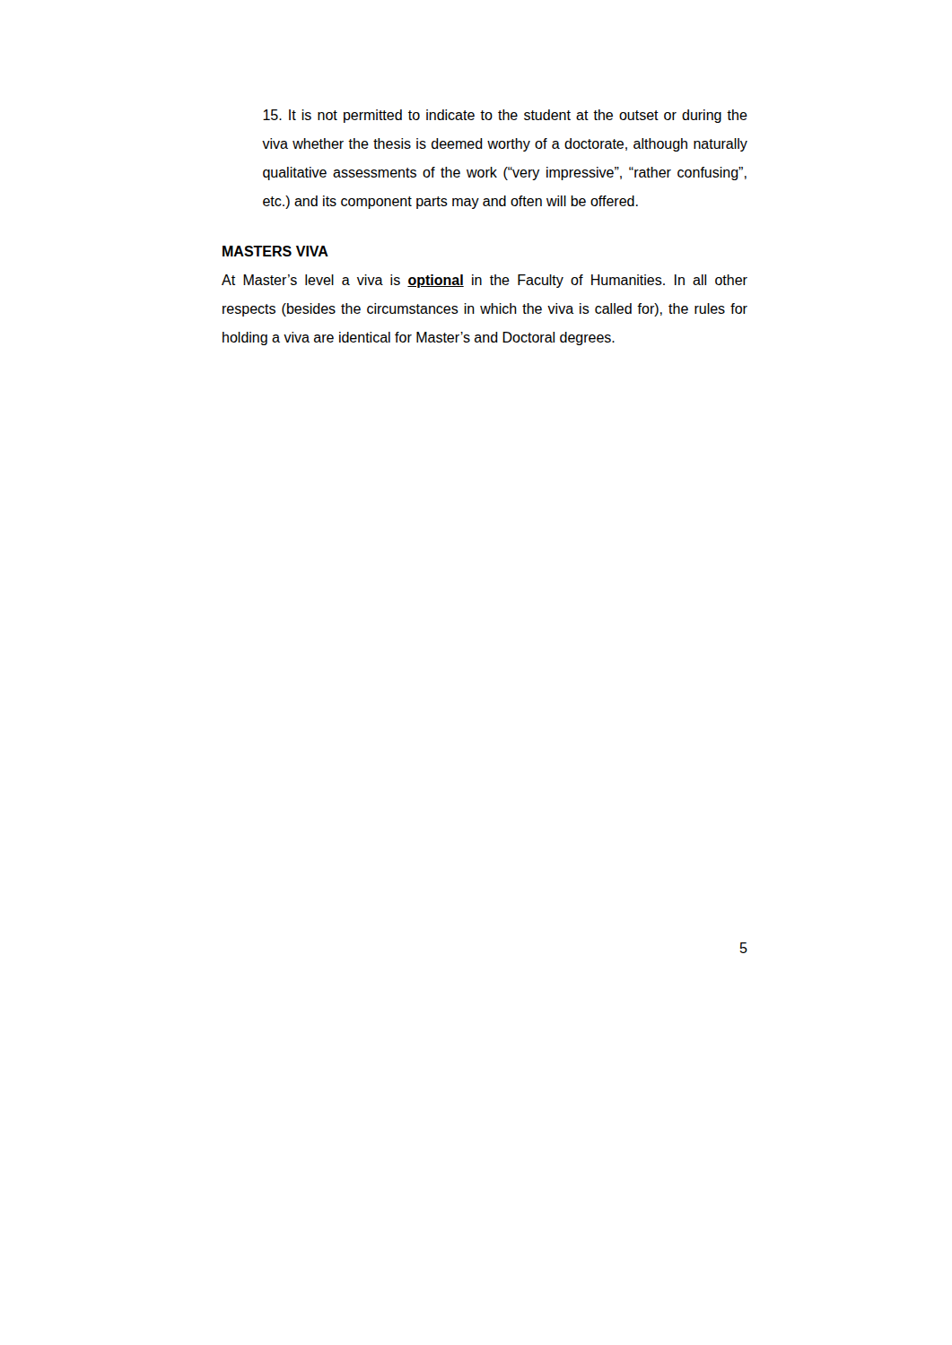15. It is not permitted to indicate to the student at the outset or during the viva whether the thesis is deemed worthy of a doctorate, although naturally qualitative assessments of the work (“very impressive”, “rather confusing”, etc.) and its component parts may and often will be offered.
MASTERS VIVA
At Master’s level a viva is optional in the Faculty of Humanities. In all other respects (besides the circumstances in which the viva is called for), the rules for holding a viva are identical for Master’s and Doctoral degrees.
5